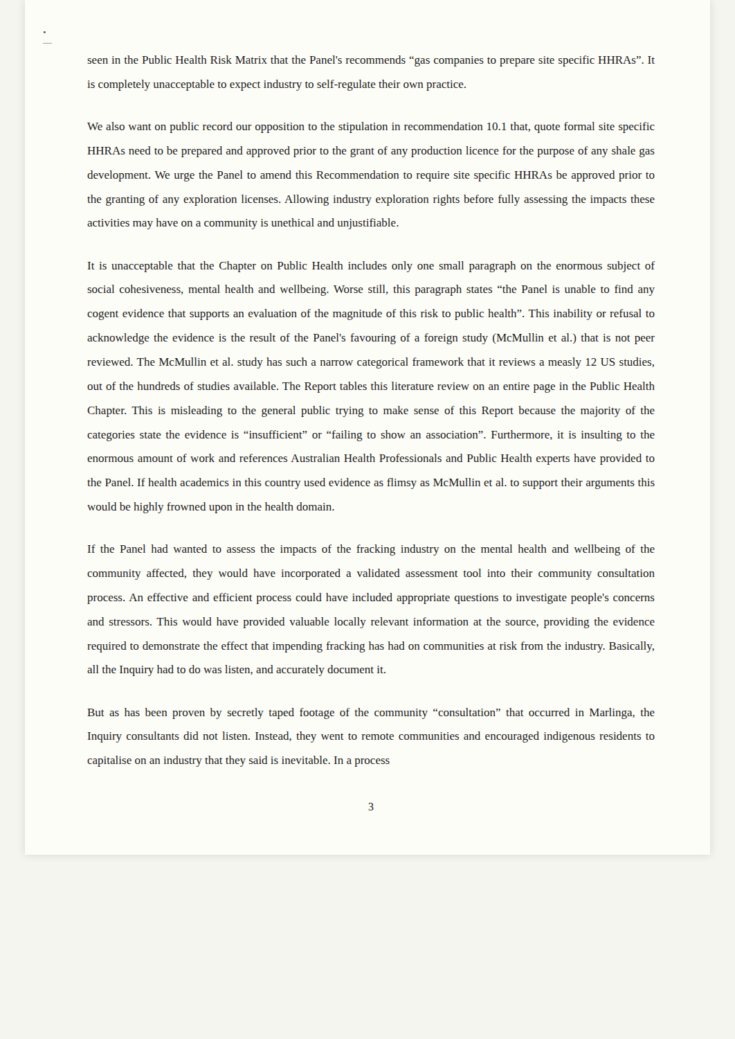• —
seen in the Public Health Risk Matrix that the Panel's recommends “gas companies to prepare site specific HHRAs”. It is completely unacceptable to expect industry to self-regulate their own practice.
We also want on public record our opposition to the stipulation in recommendation 10.1 that, quote formal site specific HHRAs need to be prepared and approved prior to the grant of any production licence for the purpose of any shale gas development. We urge the Panel to amend this Recommendation to require site specific HHRAs be approved prior to the granting of any exploration licenses. Allowing industry exploration rights before fully assessing the impacts these activities may have on a community is unethical and unjustifiable.
It is unacceptable that the Chapter on Public Health includes only one small paragraph on the enormous subject of social cohesiveness, mental health and wellbeing. Worse still, this paragraph states “the Panel is unable to find any cogent evidence that supports an evaluation of the magnitude of this risk to public health”. This inability or refusal to acknowledge the evidence is the result of the Panel's favouring of a foreign study (McMullin et al.) that is not peer reviewed. The McMullin et al. study has such a narrow categorical framework that it reviews a measly 12 US studies, out of the hundreds of studies available. The Report tables this literature review on an entire page in the Public Health Chapter. This is misleading to the general public trying to make sense of this Report because the majority of the categories state the evidence is “insufficient” or “failing to show an association”. Furthermore, it is insulting to the enormous amount of work and references Australian Health Professionals and Public Health experts have provided to the Panel. If health academics in this country used evidence as flimsy as McMullin et al. to support their arguments this would be highly frowned upon in the health domain.
If the Panel had wanted to assess the impacts of the fracking industry on the mental health and wellbeing of the community affected, they would have incorporated a validated assessment tool into their community consultation process. An effective and efficient process could have included appropriate questions to investigate people's concerns and stressors. This would have provided valuable locally relevant information at the source, providing the evidence required to demonstrate the effect that impending fracking has had on communities at risk from the industry. Basically, all the Inquiry had to do was listen, and accurately document it.
But as has been proven by secretly taped footage of the community “consultation” that occurred in Marlinga, the Inquiry consultants did not listen. Instead, they went to remote communities and encouraged indigenous residents to capitalise on an industry that they said is inevitable. In a process
3